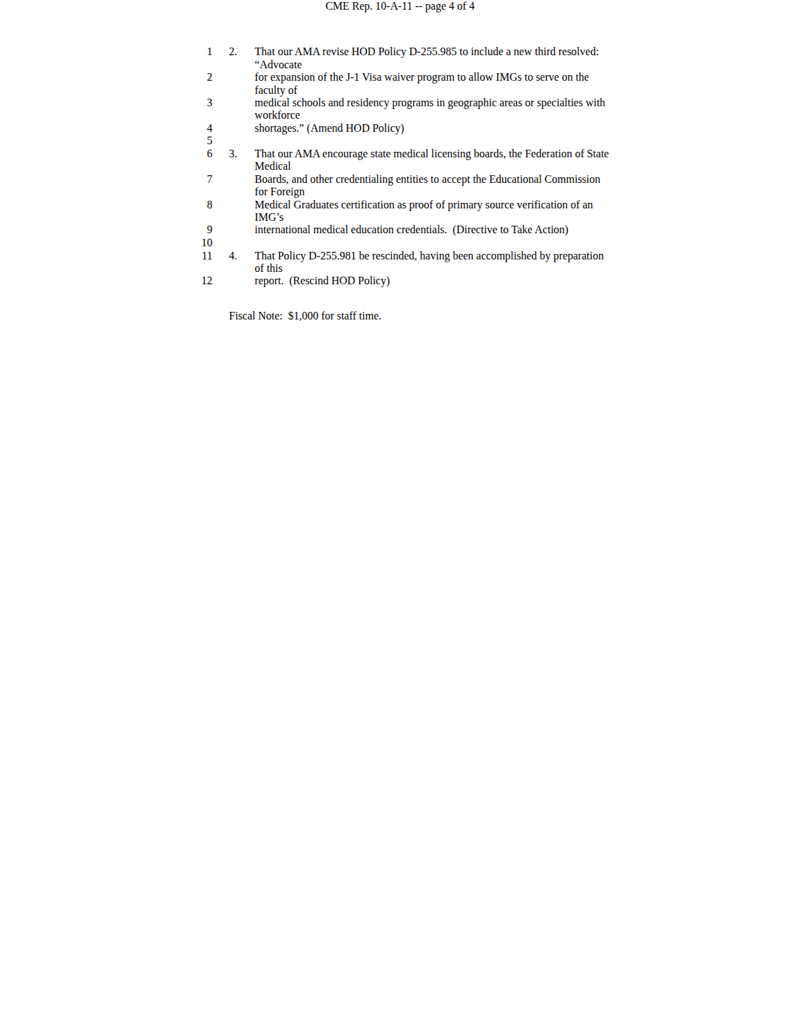CME Rep. 10-A-11 -- page 4 of 4
1
2.
That our AMA revise HOD Policy D-255.985 to include a new third resolved: “Advocate
2
for expansion of the J-1 Visa waiver program to allow IMGs to serve on the faculty of
3
medical schools and residency programs in geographic areas or specialties with workforce
4
shortages.” (Amend HOD Policy)
5
6
3.
That our AMA encourage state medical licensing boards, the Federation of State Medical
7
Boards, and other credentialing entities to accept the Educational Commission for Foreign
8
Medical Graduates certification as proof of primary source verification of an IMG’s
9
international medical education credentials. (Directive to Take Action)
10
11
4.
That Policy D-255.981 be rescinded, having been accomplished by preparation of this
12
report. (Rescind HOD Policy)
Fiscal Note: $1,000 for staff time.